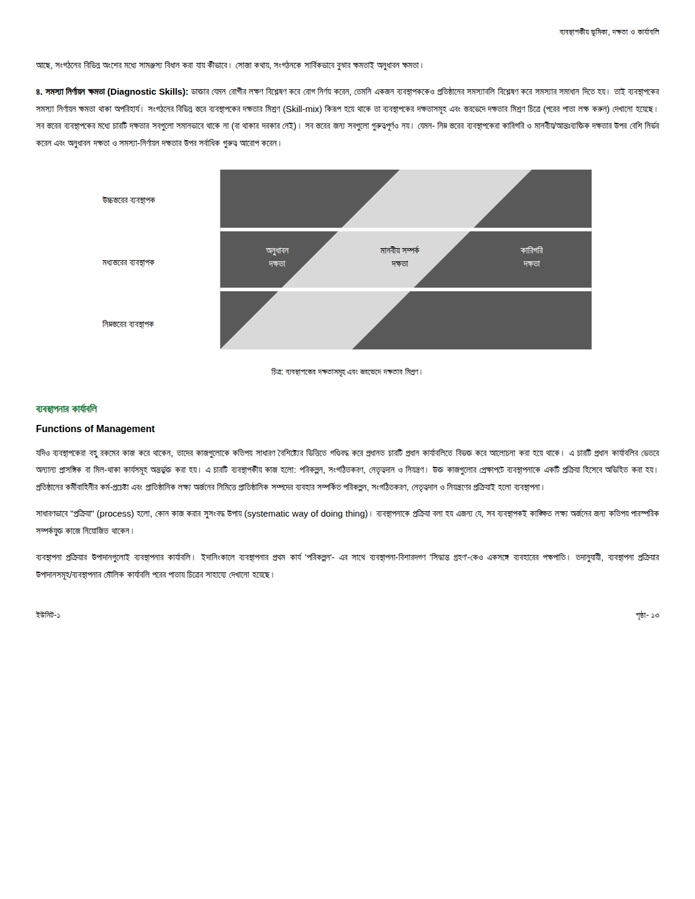ব্যবস্থাপকীয় ভূমিকা, দক্ষতা ও কার্যাবলি
আছে, সংগঠনের বিভিন্ন অংশের মধ্যে সামঞ্জস্য বিধান করা যায় কীভাবে। সোজা কথায়, সংগঠনকে সার্বিকভাবে বুঝার ক্ষমতাই অনুধাবন ক্ষমতা।
৪. সমস্যা নির্ণায়ন ক্ষমতা (Diagnostic Skills): ডাক্তার যেমন রোগীর লক্ষণ বিশ্লেষণ করে রোগ নির্ণয় করেন, তেমনি একজন ব্যবস্থাপককেও প্রতিষ্ঠানের সমস্যাবলি বিশ্লেষণ করে সমস্যার সমাধান দিতে হয়। তাই ব্যবস্থাপকের সমস্যা নির্ণায়ন ক্ষমতা থাকা অপরিহার্য। সংগঠনের বিভিন্ন স্তরে ব্যবস্থাপকের দক্ষতার মিশ্রণ (Skill-mix) কিরূপ হয়ে থাকে তা ব্যবস্থাপকের দক্ষতাসমূহ এবং স্তরভেদে দক্ষতার মিশ্রণ চিত্রে (পরের পাতা লক্ষ করুন) দেখানো হয়েছে। সব স্তরের ব্যবস্থাপকের মধ্যে চারটি দক্ষতার সবগুলো সমানভাবে থাকে না (বা থাকার দরকার নেই)। সব স্তরের জন্য সবগুলো গুরুত্বপূর্ণও নয়। যেমন- নিম্ন স্তরের ব্যবস্থাপকেরা কারিগরি ও মানবীয়/আন্তঃব্যক্তিক দক্ষতার উপর বেশি নির্ভর করেন এবং অনুধাবন দক্ষতা ও সমস্যা-নির্ণায়ন দক্ষতার উপর সর্বাধিক গুরুত্ব আরোপ করেন।
| উচ্চস্তরের ব্যবস্থাপক | অনুধাবন দক্ষতা মানবীয় সম্পর্ক দক্ষতা কারিগরি দক্ষতা |
| মধ্যস্তরের ব্যবস্থাপক |
| নিম্নস্তরের ব্যবস্থাপক |
চিত্র: ব্যবস্থাপকের দক্ষতাসমূহ এবং স্তরভেদে দক্ষতার মিশ্রণ।
ব্যবস্থাপনার কার্যাবলি
Functions of Management
যদিও ব্যবস্থাপকেরা বহু রকমের কাজ করে থাকেন, তাদের কাজগুলোকে কতিপয় সাধারণ বৈশিষ্ট্যের ভিত্তিতে গণ্ডিবদ্ধ করে প্রধানত চারটি প্রধান কার্যাবলিতে বিভক্ত করে আলোচনা করা হয়ে থাকে। এ চারটি প্রধান কার্যাবলির ভেতরে অন্যান্য প্রাসঙ্গিক বা মিল-থাকা কার্যসমূহ অন্তর্ভুক্ত করা হয়। এ চারটি ব্যবস্থাপকীয় কাজ হলো: পরিকল্পন, সংগঠিতকরণ, নেতৃত্বদান ও নিয়ন্ত্রণ। উক্ত কাজগুলোর প্রেক্ষাপটে ব্যবস্থাপনাকে একটি প্রক্রিয়া হিসেবে অভিহিত করা হয়। প্রতিষ্ঠানের কর্মীবাহিনীর কর্ম-প্রচেষ্টা এবং প্রাতিষ্ঠানিক লক্ষ্য অর্জনের নিমিত্তে প্রাতিষ্ঠানিক সম্পদের ব্যবহার সম্পর্কিত পরিকল্পন, সংগঠিতকরণ, নেতৃত্বদান ও নিয়ন্ত্রণের প্রক্রিয়াই হলো ব্যবস্থাপনা।
সাধারণভাবে "প্রক্রিয়া" (process) হলো, কোন কাজ করার সুসংবদ্ধ উপায় (systematic way of doing thing)। ব্যবস্থাপনাকে প্রক্রিয়া বলা হয় এজন্য যে, সব ব্যবস্থাপকই কাঙ্ক্ষিত লক্ষ্য অর্জনের জন্য কতিপয় পারস্পরিক সম্পর্কযুক্ত কাজে নিয়োজিত থাকেন।
ব্যবস্থাপনা প্রক্রিয়ার উপাদানগুলোই ব্যবস্থাপনার কার্যাবলি। ইদানিংকালে ব্যবস্থাপনার প্রথম কার্য 'পরিকল্পন'- এর সাথে ব্যবস্থাপনা-বিশারদগণ 'সিদ্ধান্ত গ্রহণ'-কেও একসঙ্গে ব্যবহারের পক্ষপাতি। তদানুযায়ী, ব্যবস্থাপনা প্রক্রিয়ার উপাদানসমূহ/ব্যবস্থাপনার মৌলিক কার্যাবলি পরের পাতায় চিত্রের সাহায্যে দেখানো হয়েছে।
ইউনিট-১ পৃষ্ঠা- ১৩